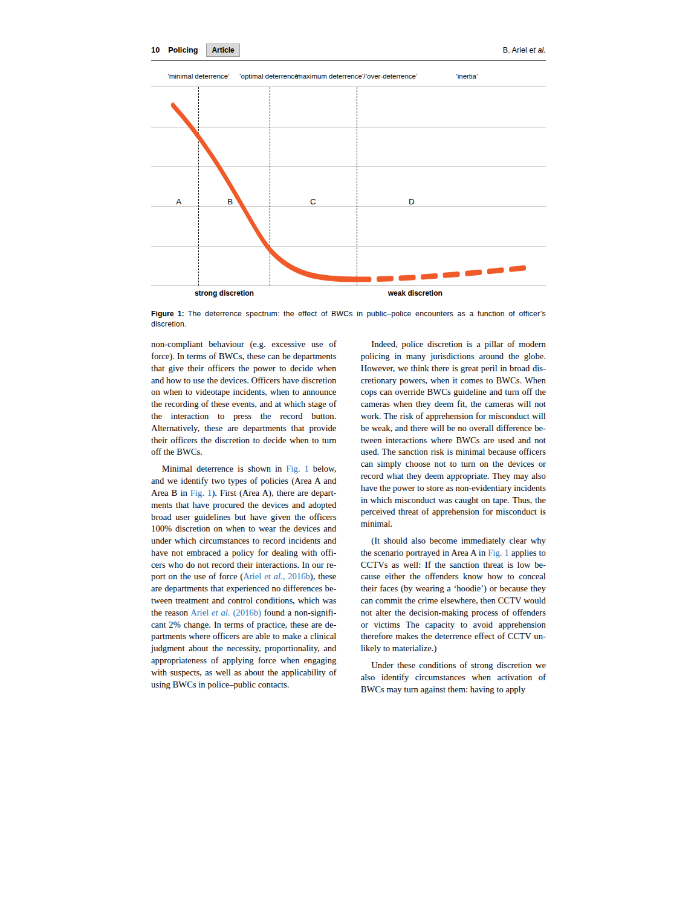10 Policing Article
B. Ariel et al.
‘minimal deterrence’ ‘optimal deterrence’ ‘maximum deterrence’/‘over-deterrence’ ‘inertia’
A B C D
strong discretion weak discretion
Figure 1: The deterrence spectrum: the effect of BWCs in public–police encounters as a function of officer’s discretion.
non-compliant behaviour (e.g. excessive use of force). In terms of BWCs, these can be departments that give their officers the power to decide when and how to use the devices. Officers have discretion on when to videotape incidents, when to announce the recording of these events, and at which stage of the interaction to press the record button. Alternatively, these are departments that provide their officers the discretion to decide when to turn off the BWCs.
Minimal deterrence is shown in Fig. 1 below, and we identify two types of policies (Area A and Area B in Fig. 1). First (Area A), there are departments that have procured the devices and adopted broad user guidelines but have given the officers 100% discretion on when to wear the devices and under which circumstances to record incidents and have not embraced a policy for dealing with officers who do not record their interactions. In our report on the use of force (Ariel et al., 2016b), these are departments that experienced no differences between treatment and control conditions, which was the reason Ariel et al. (2016b) found a non-significant 2% change. In terms of practice, these are departments where officers are able to make a clinical judgment about the necessity, proportionality, and appropriateness of applying force when engaging with suspects, as well as about the applicability of using BWCs in police–public contacts.
Indeed, police discretion is a pillar of modern policing in many jurisdictions around the globe. However, we think there is great peril in broad discretionary powers, when it comes to BWCs. When cops can override BWCs guideline and turn off the cameras when they deem fit, the cameras will not work. The risk of apprehension for misconduct will be weak, and there will be no overall difference between interactions where BWCs are used and not used. The sanction risk is minimal because officers can simply choose not to turn on the devices or record what they deem appropriate. They may also have the power to store as non-evidentiary incidents in which misconduct was caught on tape. Thus, the perceived threat of apprehension for misconduct is minimal.
(It should also become immediately clear why the scenario portrayed in Area A in Fig. 1 applies to CCTVs as well: If the sanction threat is low because either the offenders know how to conceal their faces (by wearing a ‘hoodie’) or because they can commit the crime elsewhere, then CCTV would not alter the decision-making process of offenders or victims The capacity to avoid apprehension therefore makes the deterrence effect of CCTV unlikely to materialize.)
Under these conditions of strong discretion we also identify circumstances when activation of BWCs may turn against them: having to apply